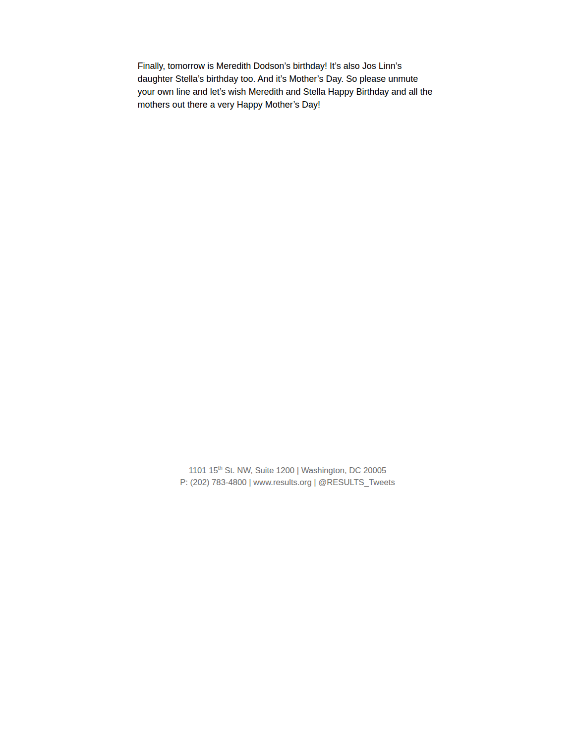Finally, tomorrow is Meredith Dodson’s birthday! It’s also Jos Linn’s daughter Stella’s birthday too. And it’s Mother’s Day. So please unmute your own line and let’s wish Meredith and Stella Happy Birthday and all the mothers out there a very Happy Mother’s Day!
1101 15th St. NW, Suite 1200 | Washington, DC 20005
P: (202) 783-4800 | www.results.org | @RESULTS_Tweets